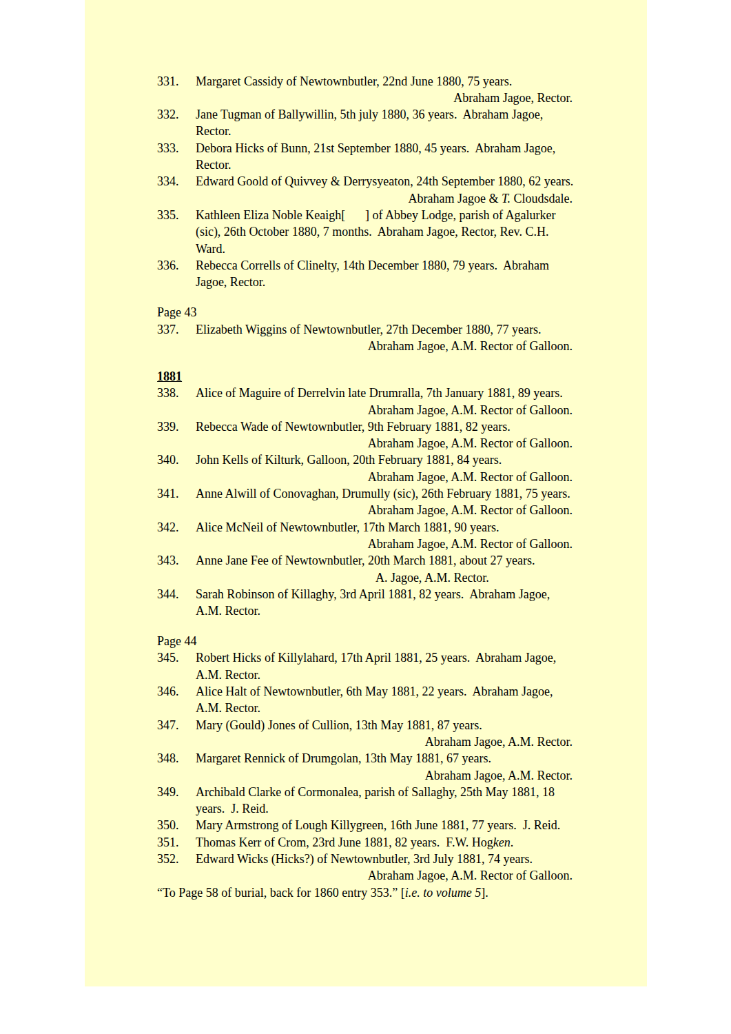331. Margaret Cassidy of Newtownbutler, 22nd June 1880, 75 years. Abraham Jagoe, Rector.
332. Jane Tugman of Ballywillin, 5th july 1880, 36 years. Abraham Jagoe, Rector.
333. Debora Hicks of Bunn, 21st September 1880, 45 years. Abraham Jagoe, Rector.
334. Edward Goold of Quivvey & Derrysyeaton, 24th September 1880, 62 years. Abraham Jagoe & T. Cloudsdale.
335. Kathleen Eliza Noble Keaigh[ ] of Abbey Lodge, parish of Agalurker (sic), 26th October 1880, 7 months. Abraham Jagoe, Rector, Rev. C.H. Ward.
336. Rebecca Corrells of Clinelty, 14th December 1880, 79 years. Abraham Jagoe, Rector.
Page 43
337. Elizabeth Wiggins of Newtownbutler, 27th December 1880, 77 years. Abraham Jagoe, A.M. Rector of Galloon.
1881
338. Alice of Maguire of Derrelvin late Drumralla, 7th January 1881, 89 years. Abraham Jagoe, A.M. Rector of Galloon.
339. Rebecca Wade of Newtownbutler, 9th February 1881, 82 years. Abraham Jagoe, A.M. Rector of Galloon.
340. John Kells of Kilturk, Galloon, 20th February 1881, 84 years. Abraham Jagoe, A.M. Rector of Galloon.
341. Anne Alwill of Conovaghan, Drumully (sic), 26th February 1881, 75 years. Abraham Jagoe, A.M. Rector of Galloon.
342. Alice McNeil of Newtownbutler, 17th March 1881, 90 years. Abraham Jagoe, A.M. Rector of Galloon.
343. Anne Jane Fee of Newtownbutler, 20th March 1881, about 27 years. A. Jagoe, A.M. Rector.
344. Sarah Robinson of Killaghy, 3rd April 1881, 82 years. Abraham Jagoe, A.M. Rector.
Page 44
345. Robert Hicks of Killylahard, 17th April 1881, 25 years. Abraham Jagoe, A.M. Rector.
346. Alice Halt of Newtownbutler, 6th May 1881, 22 years. Abraham Jagoe, A.M. Rector.
347. Mary (Gould) Jones of Cullion, 13th May 1881, 87 years. Abraham Jagoe, A.M. Rector.
348. Margaret Rennick of Drumgolan, 13th May 1881, 67 years. Abraham Jagoe, A.M. Rector.
349. Archibald Clarke of Cormonalea, parish of Sallaghy, 25th May 1881, 18 years. J. Reid.
350. Mary Armstrong of Lough Killygreen, 16th June 1881, 77 years. J. Reid.
351. Thomas Kerr of Crom, 23rd June 1881, 82 years. F.W. Hogken.
352. Edward Wicks (Hicks?) of Newtownbutler, 3rd July 1881, 74 years. Abraham Jagoe, A.M. Rector of Galloon.
“To Page 58 of burial, back for 1860 entry 353.” [i.e. to volume 5].